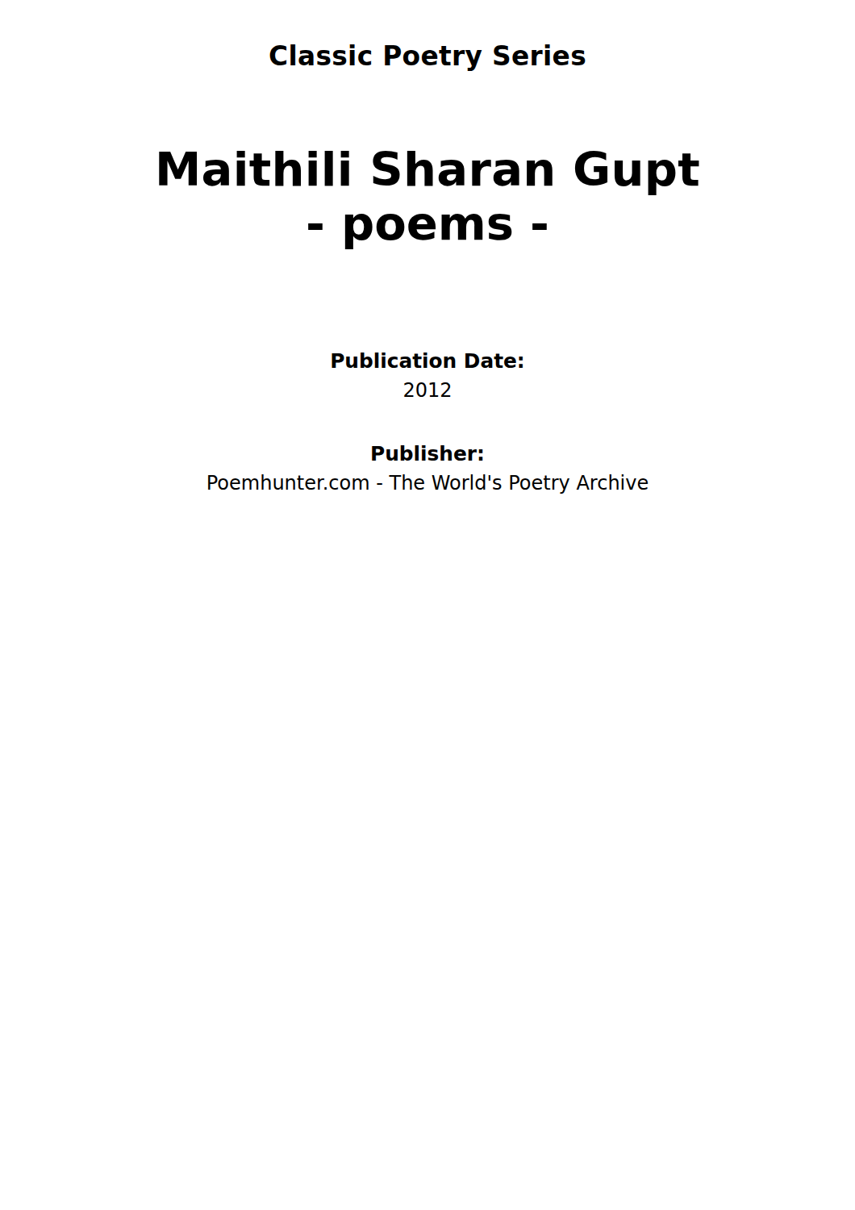Classic Poetry Series
Maithili Sharan Gupt
- poems -
Publication Date:
2012
Publisher:
Poemhunter.com - The World's Poetry Archive